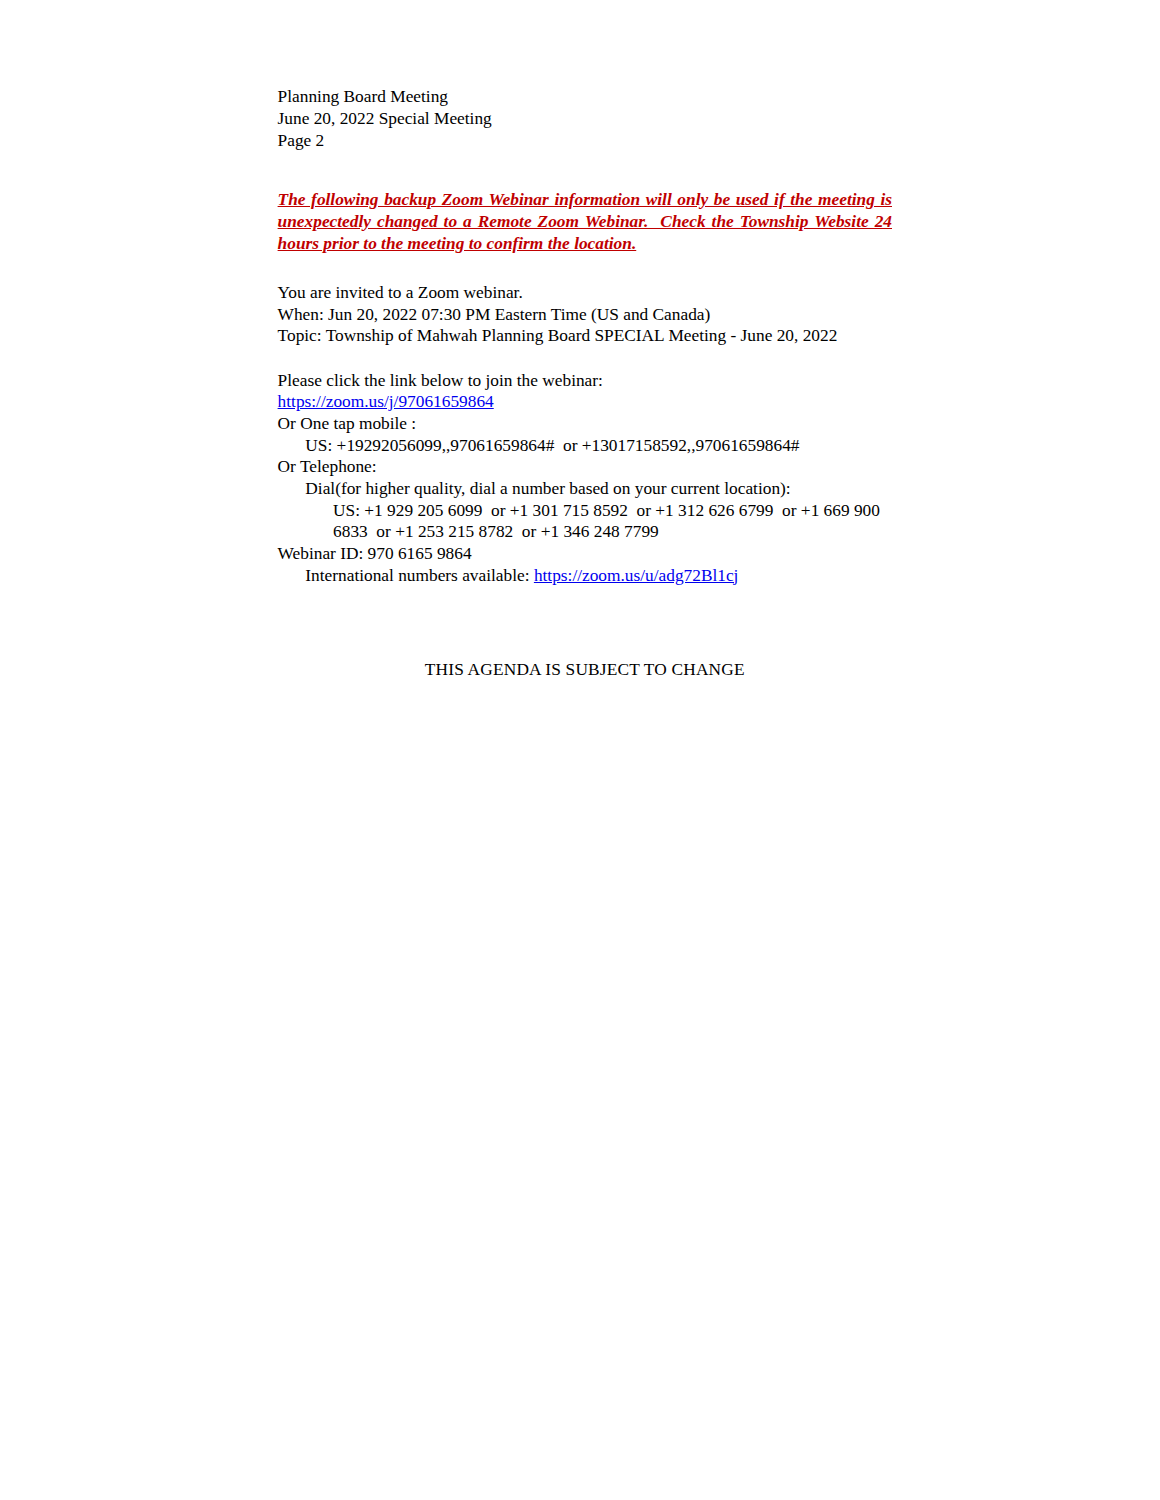Planning Board Meeting
June 20, 2022 Special Meeting
Page 2
The following backup Zoom Webinar information will only be used if the meeting is unexpectedly changed to a Remote Zoom Webinar. Check the Township Website 24 hours prior to the meeting to confirm the location.
You are invited to a Zoom webinar.
When: Jun 20, 2022 07:30 PM Eastern Time (US and Canada)
Topic: Township of Mahwah Planning Board SPECIAL Meeting - June 20, 2022
Please click the link below to join the webinar:
https://zoom.us/j/97061659864
Or One tap mobile :
US: +19292056099,,97061659864# or +13017158592,,97061659864#
Or Telephone:
Dial(for higher quality, dial a number based on your current location):
US: +1 929 205 6099 or +1 301 715 8592 or +1 312 626 6799 or +1 669 900 6833 or +1 253 215 8782 or +1 346 248 7799
Webinar ID: 970 6165 9864
International numbers available: https://zoom.us/u/adg72Bl1cj
THIS AGENDA IS SUBJECT TO CHANGE